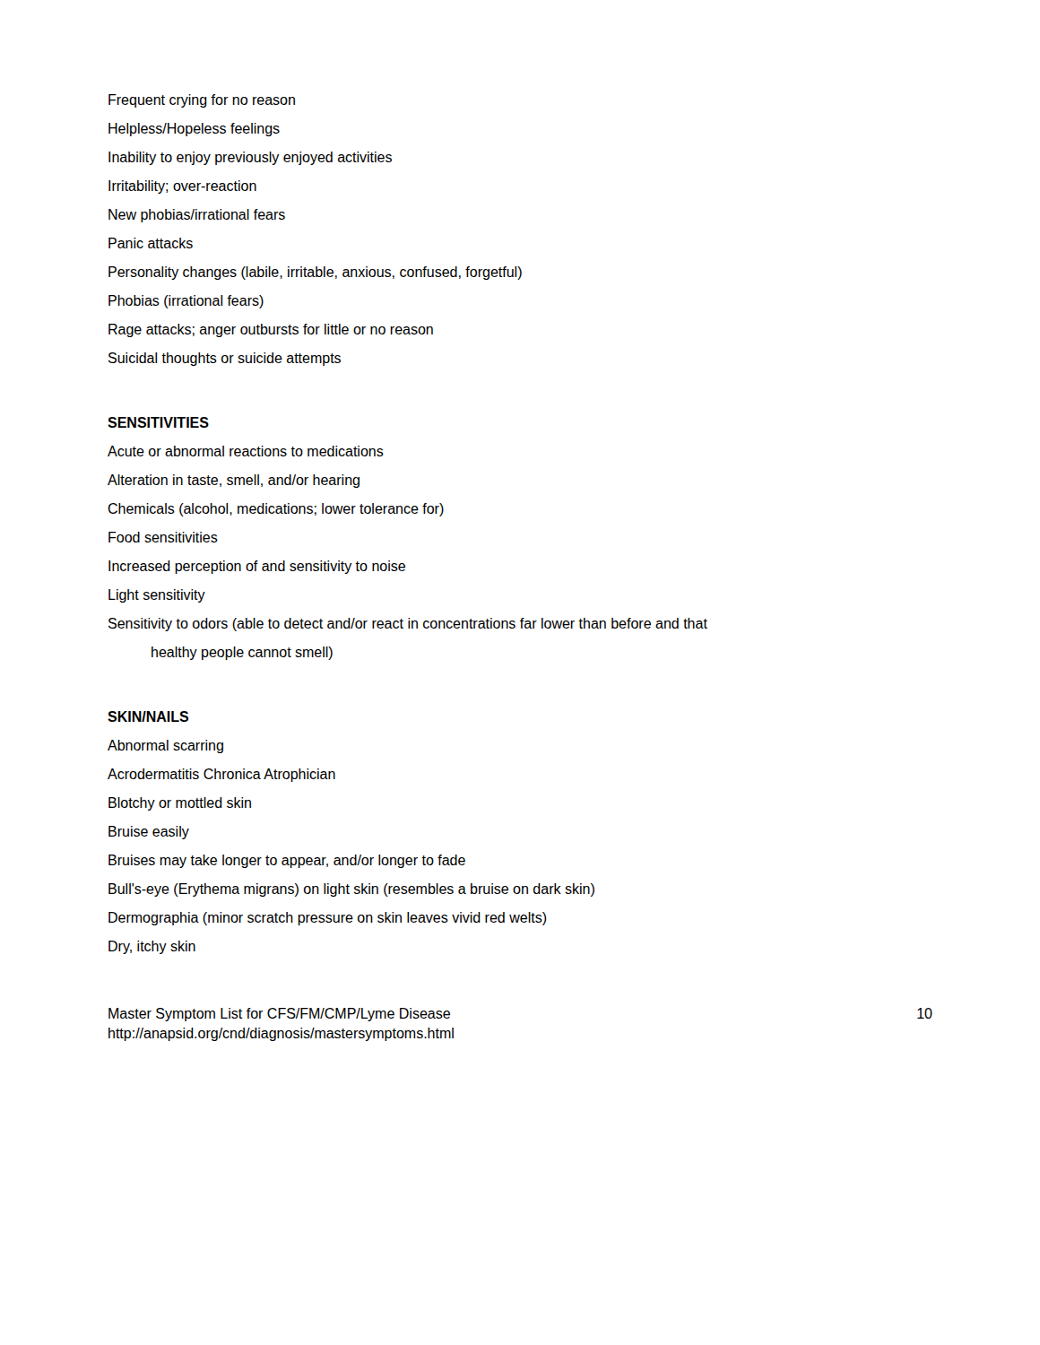Frequent crying for no reason
Helpless/Hopeless feelings
Inability to enjoy previously enjoyed activities
Irritability; over-reaction
New phobias/irrational fears
Panic attacks
Personality changes (labile, irritable, anxious, confused, forgetful)
Phobias (irrational fears)
Rage attacks; anger outbursts for little or no reason
Suicidal thoughts or suicide attempts
SENSITIVITIES
Acute or abnormal reactions to medications
Alteration in taste, smell, and/or hearing
Chemicals (alcohol, medications; lower tolerance for)
Food sensitivities
Increased perception of and sensitivity to noise
Light sensitivity
Sensitivity to odors (able to detect and/or react in concentrations far lower than before and that healthy people cannot smell)
SKIN/NAILS
Abnormal scarring
Acrodermatitis Chronica Atrophician
Blotchy or mottled skin
Bruise easily
Bruises may take longer to appear, and/or longer to fade
Bull's-eye (Erythema migrans) on light skin (resembles a bruise on dark skin)
Dermographia (minor scratch pressure on skin leaves vivid red welts)
Dry, itchy skin
10 Master Symptom List for CFS/FM/CMP/Lyme Disease http://anapsid.org/cnd/diagnosis/mastersymptoms.html